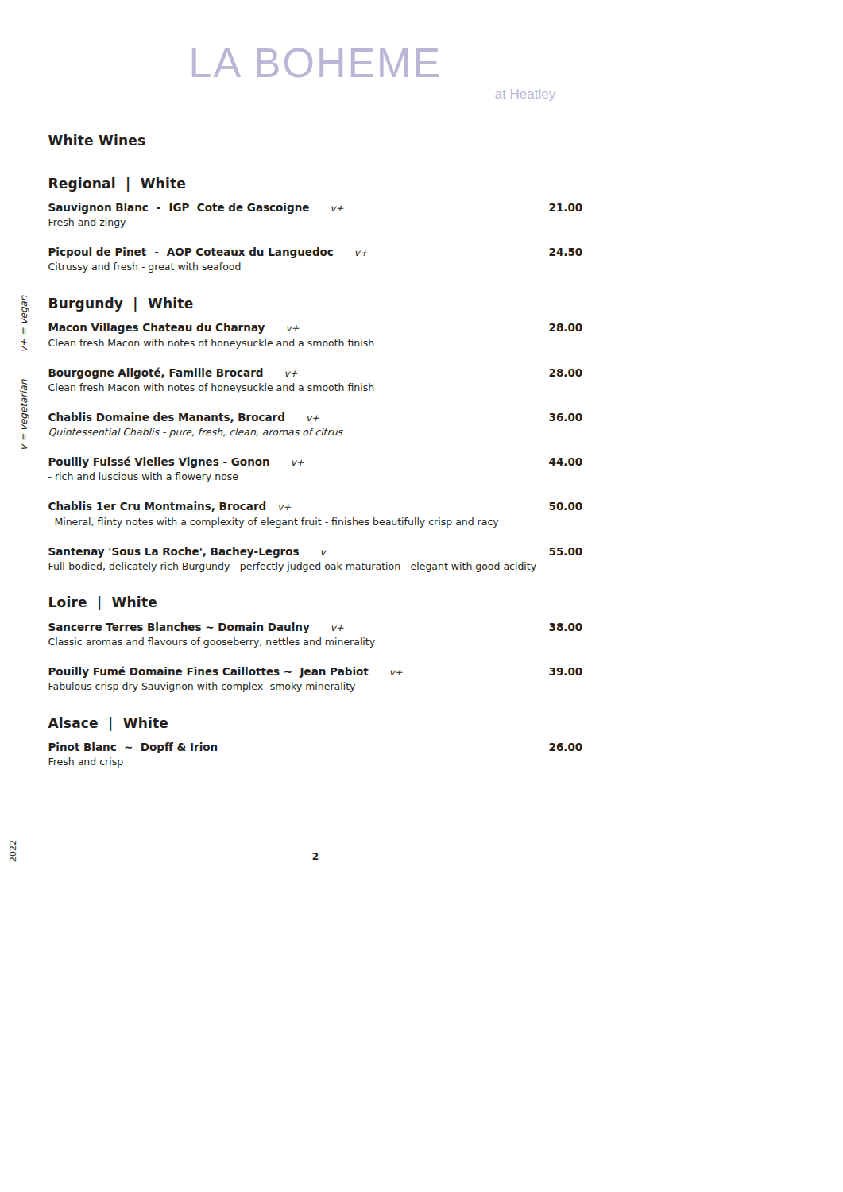LA BOHEME
at Heatley
White Wines
Regional | White
Sauvignon Blanc-IGP Cote de Gascoigne v+
21.00
Fresh and zingy
Picpoul de Pinet-AOP Coteaux du Languedoc v+
24.50
Citrussy and fresh - great with seafood
Burgundy | White
Macon Villages Chateau du Charnayv+
28.00
Clean fresh Macon with notes of honeysuckle and a smooth finish
Bourgogne Aligoté, Famille Brocardv+
28.00
Clean fresh Macon with notes of honeysuckle and a smooth finish
Chablis Domaine des Manants, Brocardv+
36.00
Quintessential Chablis - pure, fresh, clean, aromas of citrus
Pouilly Fuissé Vielles Vignes - Gononv+
44.00
- rich and luscious with a flowery nose
Chablis 1er Cru Montmains, Brocardv+
50.00
Mineral, flinty notes with a complexity of elegant fruit - finishes beautifully crisp and racy
Santenay 'Sous La Roche', Bachey-Legrosv
55.00
Full-bodied, delicately rich Burgundy - perfectly judged oak maturation - elegant with good acidity
Loire | White
Sancerre Terres Blanches ~ Domain Daulnyv+
38.00
Classic aromas and flavours of gooseberry, nettles and minerality
Pouilly Fumé Domaine Fines Caillottes ~ Jean Pabiotv+
39.00
Fabulous crisp dry Sauvignon with complex- smoky minerality
Alsace | White
Pinot Blanc ~ Dopff & Irion
26.00
Fresh and crisp
v = vegetarian v+ = vegan
2022
2